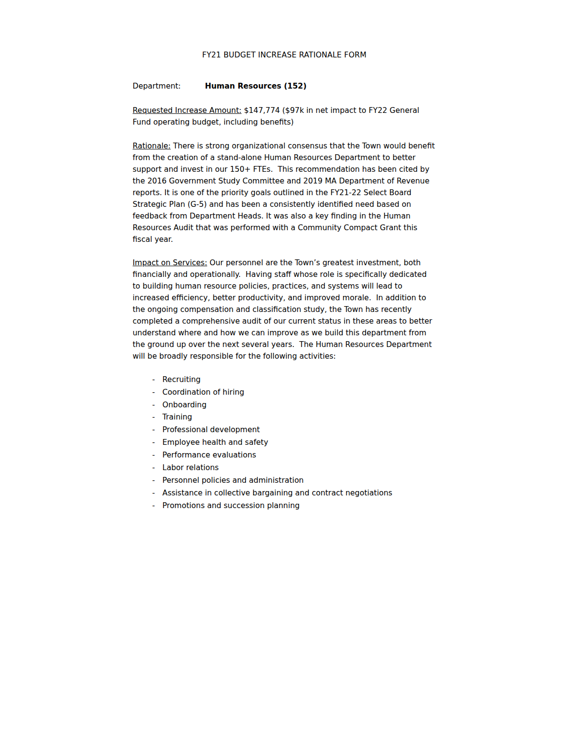FY21 BUDGET INCREASE RATIONALE FORM
Department: Human Resources (152)
Requested Increase Amount: $147,774 ($97k in net impact to FY22 General Fund operating budget, including benefits)
Rationale: There is strong organizational consensus that the Town would benefit from the creation of a stand-alone Human Resources Department to better support and invest in our 150+ FTEs. This recommendation has been cited by the 2016 Government Study Committee and 2019 MA Department of Revenue reports. It is one of the priority goals outlined in the FY21-22 Select Board Strategic Plan (G-5) and has been a consistently identified need based on feedback from Department Heads. It was also a key finding in the Human Resources Audit that was performed with a Community Compact Grant this fiscal year.
Impact on Services: Our personnel are the Town’s greatest investment, both financially and operationally. Having staff whose role is specifically dedicated to building human resource policies, practices, and systems will lead to increased efficiency, better productivity, and improved morale. In addition to the ongoing compensation and classification study, the Town has recently completed a comprehensive audit of our current status in these areas to better understand where and how we can improve as we build this department from the ground up over the next several years. The Human Resources Department will be broadly responsible for the following activities:
Recruiting
Coordination of hiring
Onboarding
Training
Professional development
Employee health and safety
Performance evaluations
Labor relations
Personnel policies and administration
Assistance in collective bargaining and contract negotiations
Promotions and succession planning